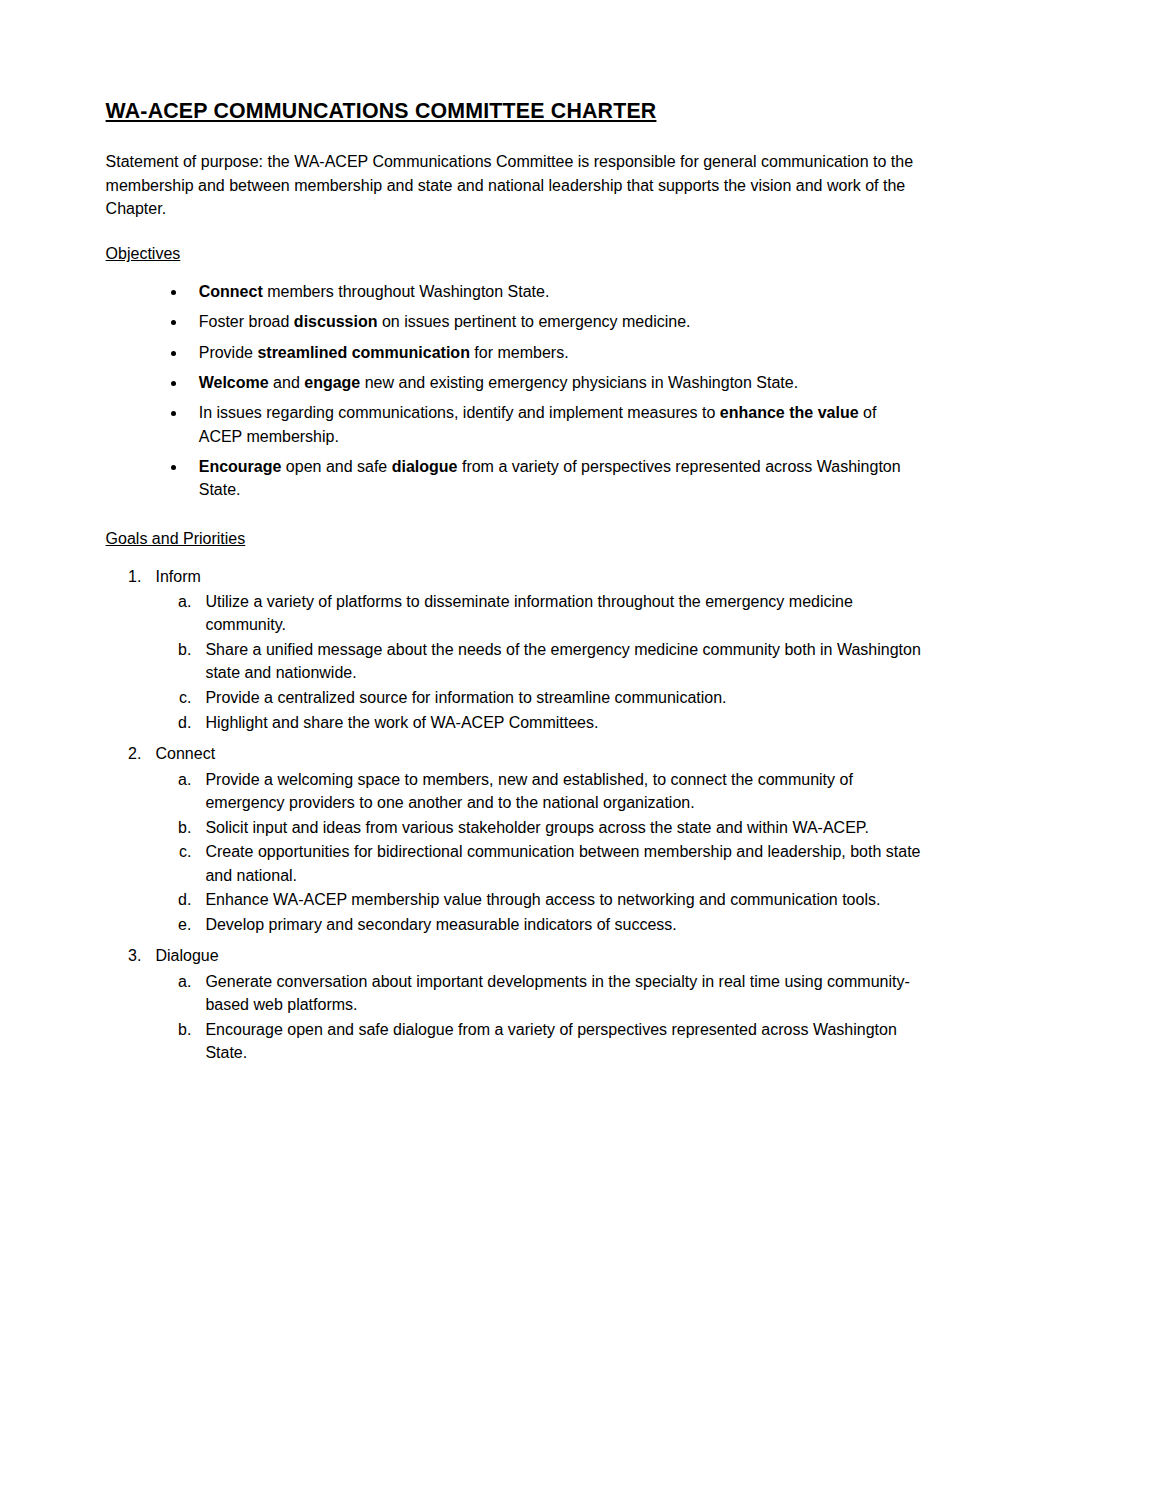WA-ACEP COMMUNCATIONS COMMITTEE CHARTER
Statement of purpose: the WA-ACEP Communications Committee is responsible for general communication to the membership and between membership and state and national leadership that supports the vision and work of the Chapter.
Objectives
Connect members throughout Washington State.
Foster broad discussion on issues pertinent to emergency medicine.
Provide streamlined communication for members.
Welcome and engage new and existing emergency physicians in Washington State.
In issues regarding communications, identify and implement measures to enhance the value of ACEP membership.
Encourage open and safe dialogue from a variety of perspectives represented across Washington State.
Goals and Priorities
Inform
Utilize a variety of platforms to disseminate information throughout the emergency medicine community.
Share a unified message about the needs of the emergency medicine community both in Washington state and nationwide.
Provide a centralized source for information to streamline communication.
Highlight and share the work of WA-ACEP Committees.
Connect
Provide a welcoming space to members, new and established, to connect the community of emergency providers to one another and to the national organization.
Solicit input and ideas from various stakeholder groups across the state and within WA-ACEP.
Create opportunities for bidirectional communication between membership and leadership, both state and national.
Enhance WA-ACEP membership value through access to networking and communication tools.
Develop primary and secondary measurable indicators of success.
Dialogue
Generate conversation about important developments in the specialty in real time using community-based web platforms.
Encourage open and safe dialogue from a variety of perspectives represented across Washington State.